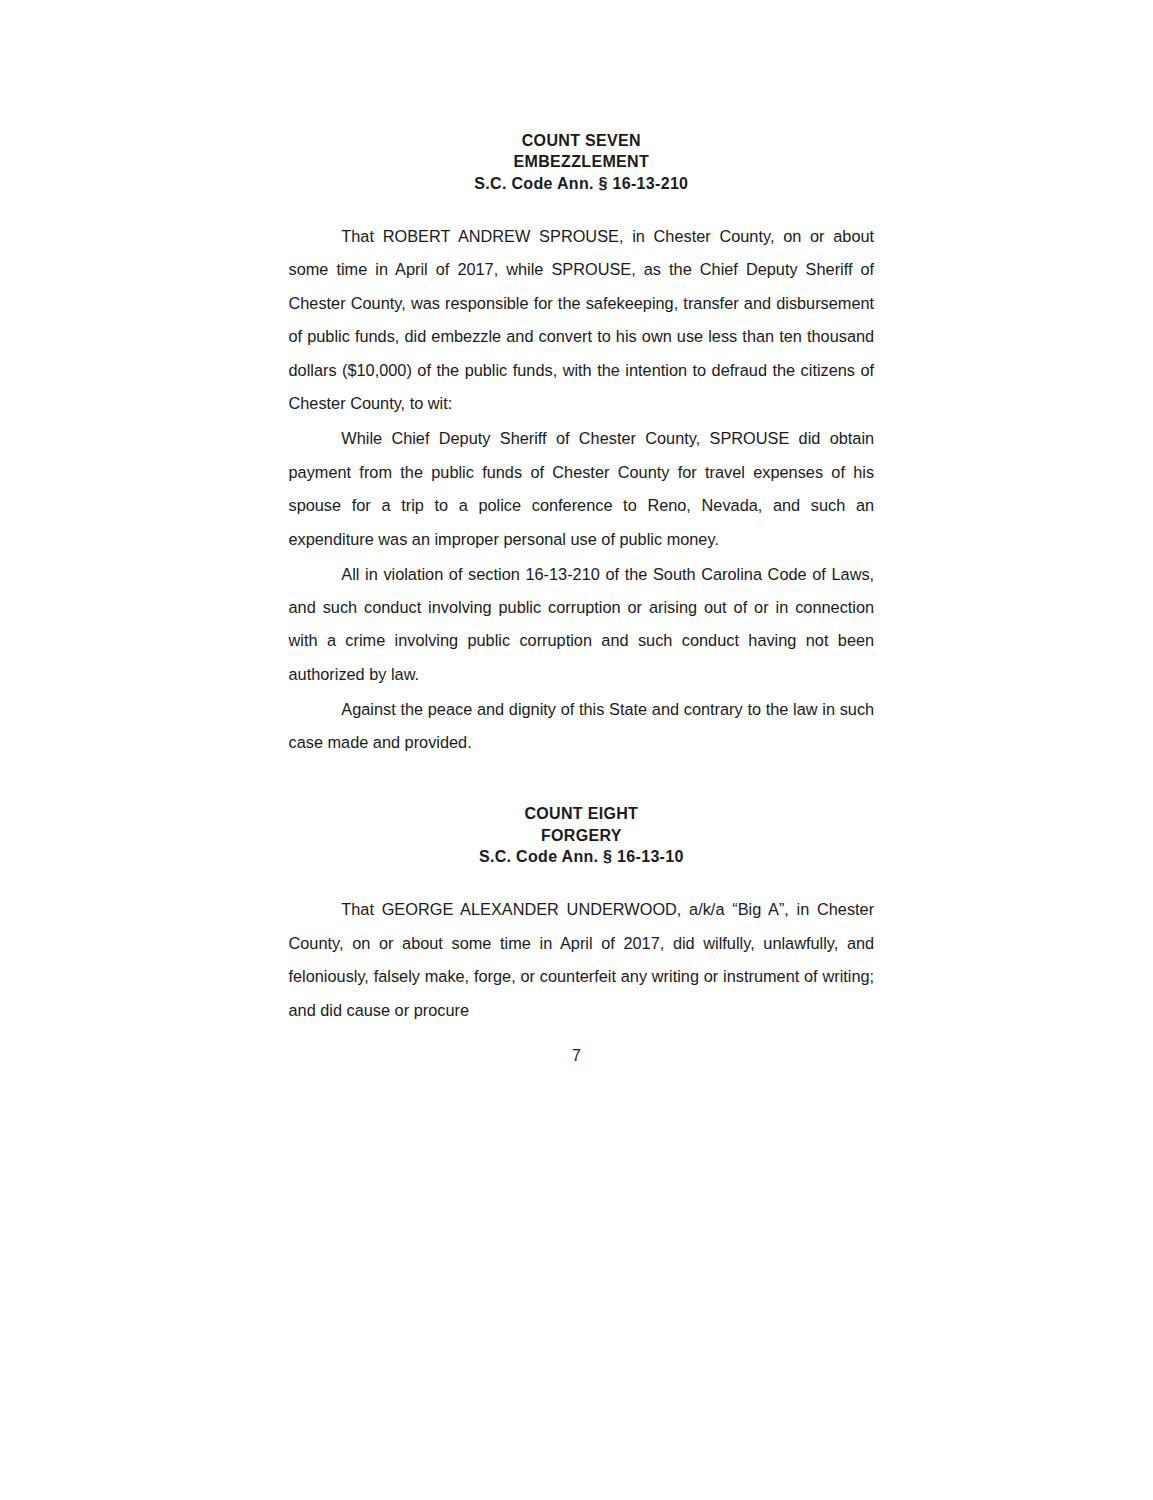COUNT SEVEN EMBEZZLEMENT S.C. Code Ann. § 16-13-210
That ROBERT ANDREW SPROUSE, in Chester County, on or about some time in April of 2017, while SPROUSE, as the Chief Deputy Sheriff of Chester County, was responsible for the safekeeping, transfer and disbursement of public funds, did embezzle and convert to his own use less than ten thousand dollars ($10,000) of the public funds, with the intention to defraud the citizens of Chester County, to wit:
While Chief Deputy Sheriff of Chester County, SPROUSE did obtain payment from the public funds of Chester County for travel expenses of his spouse for a trip to a police conference to Reno, Nevada, and such an expenditure was an improper personal use of public money.
All in violation of section 16-13-210 of the South Carolina Code of Laws, and such conduct involving public corruption or arising out of or in connection with a crime involving public corruption and such conduct having not been authorized by law.
Against the peace and dignity of this State and contrary to the law in such case made and provided.
COUNT EIGHT FORGERY S.C. Code Ann. § 16-13-10
That GEORGE ALEXANDER UNDERWOOD, a/k/a “Big A”, in Chester County, on or about some time in April of 2017, did wilfully, unlawfully, and feloniously, falsely make, forge, or counterfeit any writing or instrument of writing; and did cause or procure
7